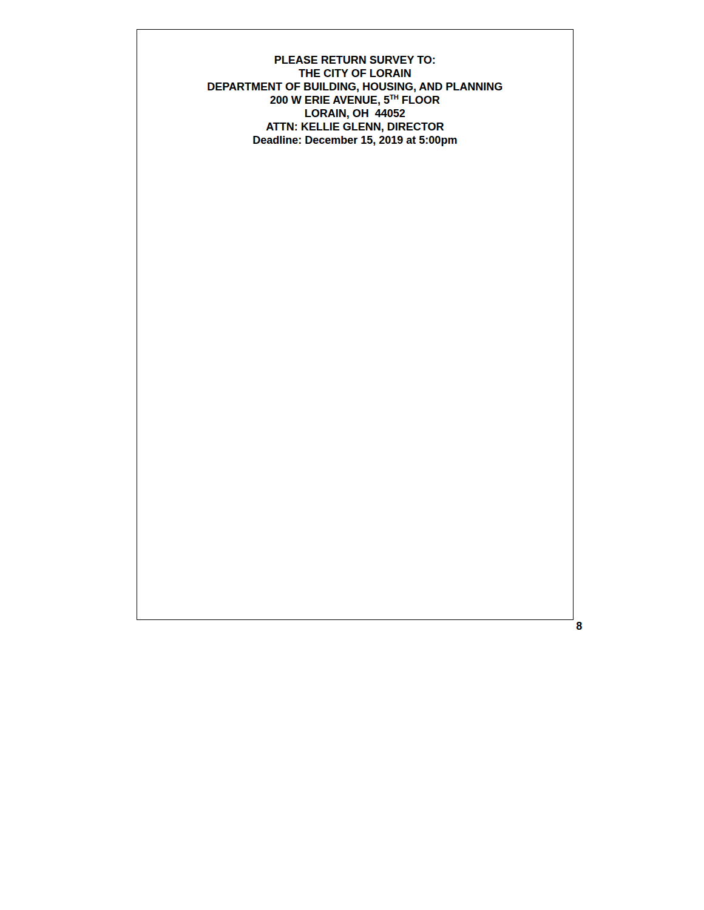PLEASE RETURN SURVEY TO:
THE CITY OF LORAIN
DEPARTMENT OF BUILDING, HOUSING, AND PLANNING
200 W ERIE AVENUE, 5TH FLOOR
LORAIN, OH 44052
ATTN: KELLIE GLENN, DIRECTOR
Deadline: December 15, 2019 at 5:00pm
8